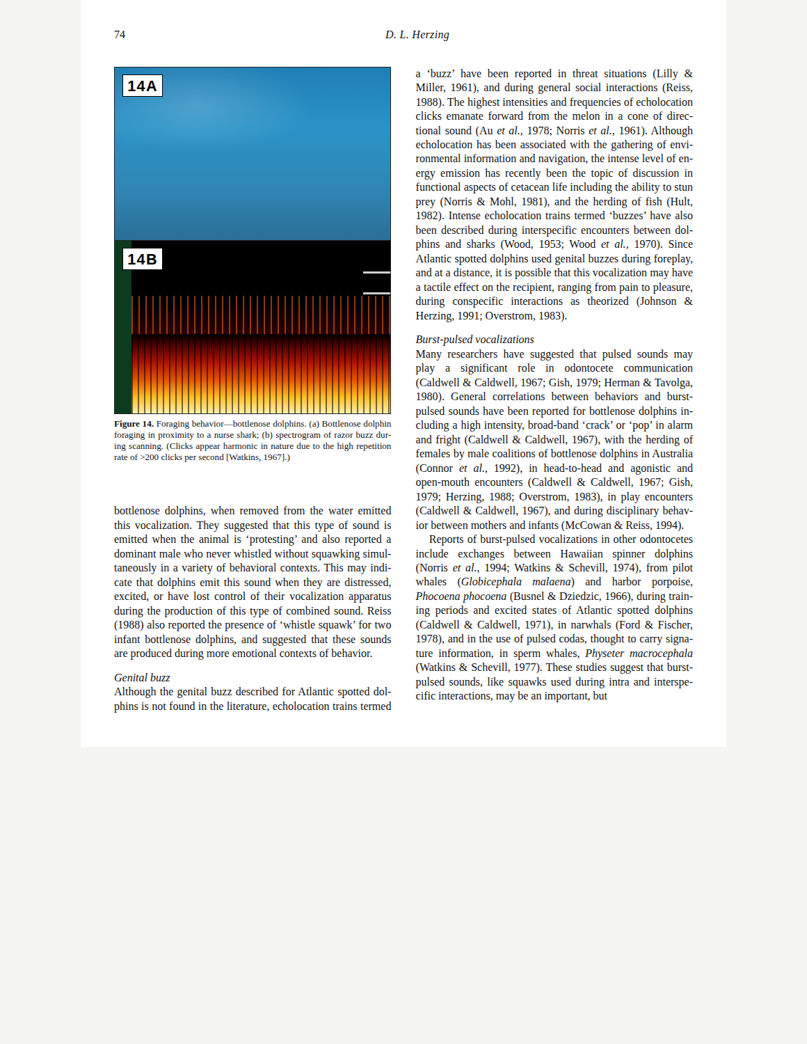74 D. L. Herzing
14A
14B
Figure 14. Foraging behavior—bottlenose dolphins. (a) Bottlenose dolphin foraging in proximity to a nurse shark; (b) spectrogram of razor buzz during scanning. (Clicks appear harmonic in nature due to the high repetition rate of >200 clicks per second [Watkins, 1967].)
bottlenose dolphins, when removed from the water emitted this vocalization. They suggested that this type of sound is emitted when the animal is ‘protesting’ and also reported a dominant male who never whistled without squawking simultaneously in a variety of behavioral contexts. This may indicate that dolphins emit this sound when they are distressed, excited, or have lost control of their vocalization apparatus during the production of this type of combined sound. Reiss (1988) also reported the presence of ‘whistle squawk’ for two infant bottlenose dolphins, and suggested that these sounds are produced during more emotional contexts of behavior.
Genital buzz
Although the genital buzz described for Atlantic spotted dolphins is not found in the literature, echolocation trains termed a ‘buzz’ have been reported in threat situations (Lilly & Miller, 1961), and during general social interactions (Reiss, 1988). The highest intensities and frequencies of echolocation clicks emanate forward from the melon in a cone of directional sound (Au et al., 1978; Norris et al., 1961). Although echolocation has been associated with the gathering of environmental information and navigation, the intense level of energy emission has recently been the topic of discussion in functional aspects of cetacean life including the ability to stun prey (Norris & Mohl, 1981), and the herding of fish (Hult, 1982). Intense echolocation trains termed ‘buzzes’ have also been described during interspecific encounters between dolphins and sharks (Wood, 1953; Wood et al., 1970). Since Atlantic spotted dolphins used genital buzzes during foreplay, and at a distance, it is possible that this vocalization may have a tactile effect on the recipient, ranging from pain to pleasure, during conspecific interactions as theorized (Johnson & Herzing, 1991; Overstrom, 1983).
Burst-pulsed vocalizations
Many researchers have suggested that pulsed sounds may play a significant role in odontocete communication (Caldwell & Caldwell, 1967; Gish, 1979; Herman & Tavolga, 1980). General correlations between behaviors and burst-pulsed sounds have been reported for bottlenose dolphins including a high intensity, broad-band ‘crack’ or ‘pop’ in alarm and fright (Caldwell & Caldwell, 1967), with the herding of females by male coalitions of bottlenose dolphins in Australia (Connor et al., 1992), in head-to-head and agonistic and open-mouth encounters (Caldwell & Caldwell, 1967; Gish, 1979; Herzing, 1988; Overstrom, 1983), in play encounters (Caldwell & Caldwell, 1967), and during disciplinary behavior between mothers and infants (McCowan & Reiss, 1994).
Reports of burst-pulsed vocalizations in other odontocetes include exchanges between Hawaiian spinner dolphins (Norris et al., 1994; Watkins & Schevill, 1974), from pilot whales (Globicephala malaena) and harbor porpoise, Phocoena phocoena (Busnel & Dziedzic, 1966), during training periods and excited states of Atlantic spotted dolphins (Caldwell & Caldwell, 1971), in narwhals (Ford & Fischer, 1978), and in the use of pulsed codas, thought to carry signature information, in sperm whales, Physeter macrocephala (Watkins & Schevill, 1977). These studies suggest that burst-pulsed sounds, like squawks used during intra and interspecific interactions, may be an important, but